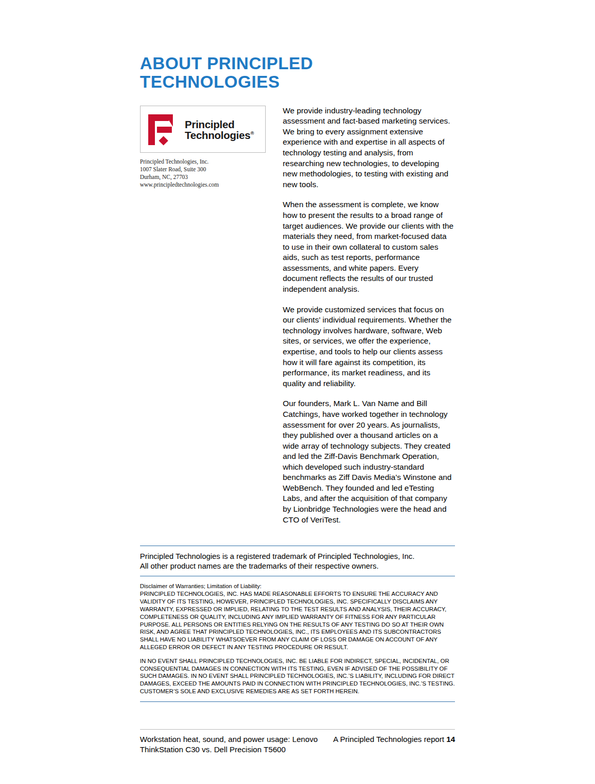ABOUT PRINCIPLED TECHNOLOGIES
Principled
Technologies®
Principled Technologies, Inc.
1007 Slater Road, Suite 300
Durham, NC, 27703
www.principledtechnologies.com
We provide industry-leading technology assessment and fact-based marketing services. We bring to every assignment extensive experience with and expertise in all aspects of technology testing and analysis, from researching new technologies, to developing new methodologies, to testing with existing and new tools.
When the assessment is complete, we know how to present the results to a broad range of target audiences. We provide our clients with the materials they need, from market-focused data to use in their own collateral to custom sales aids, such as test reports, performance assessments, and white papers. Every document reflects the results of our trusted independent analysis.
We provide customized services that focus on our clients’ individual requirements. Whether the technology involves hardware, software, Web sites, or services, we offer the experience, expertise, and tools to help our clients assess how it will fare against its competition, its performance, its market readiness, and its quality and reliability.
Our founders, Mark L. Van Name and Bill Catchings, have worked together in technology assessment for over 20 years. As journalists, they published over a thousand articles on a wide array of technology subjects. They created and led the Ziff-Davis Benchmark Operation, which developed such industry-standard benchmarks as Ziff Davis Media’s Winstone and WebBench. They founded and led eTesting Labs, and after the acquisition of that company by Lionbridge Technologies were the head and CTO of VeriTest.
Principled Technologies is a registered trademark of Principled Technologies, Inc.
All other product names are the trademarks of their respective owners.
Disclaimer of Warranties; Limitation of Liability:
PRINCIPLED TECHNOLOGIES, INC. HAS MADE REASONABLE EFFORTS TO ENSURE THE ACCURACY AND VALIDITY OF ITS TESTING, HOWEVER, PRINCIPLED TECHNOLOGIES, INC. SPECIFICALLY DISCLAIMS ANY WARRANTY, EXPRESSED OR IMPLIED, RELATING TO THE TEST RESULTS AND ANALYSIS, THEIR ACCURACY, COMPLETENESS OR QUALITY, INCLUDING ANY IMPLIED WARRANTY OF FITNESS FOR ANY PARTICULAR PURPOSE. ALL PERSONS OR ENTITIES RELYING ON THE RESULTS OF ANY TESTING DO SO AT THEIR OWN RISK, AND AGREE THAT PRINCIPLED TECHNOLOGIES, INC., ITS EMPLOYEES AND ITS SUBCONTRACTORS SHALL HAVE NO LIABILITY WHATSOEVER FROM ANY CLAIM OF LOSS OR DAMAGE ON ACCOUNT OF ANY ALLEGED ERROR OR DEFECT IN ANY TESTING PROCEDURE OR RESULT.
IN NO EVENT SHALL PRINCIPLED TECHNOLOGIES, INC. BE LIABLE FOR INDIRECT, SPECIAL, INCIDENTAL, OR CONSEQUENTIAL DAMAGES IN CONNECTION WITH ITS TESTING, EVEN IF ADVISED OF THE POSSIBILITY OF SUCH DAMAGES. IN NO EVENT SHALL PRINCIPLED TECHNOLOGIES, INC.’S LIABILITY, INCLUDING FOR DIRECT DAMAGES, EXCEED THE AMOUNTS PAID IN CONNECTION WITH PRINCIPLED TECHNOLOGIES, INC.’S TESTING. CUSTOMER’S SOLE AND EXCLUSIVE REMEDIES ARE AS SET FORTH HEREIN.
Workstation heat, sound, and power usage: Lenovo ThinkStation C30 vs. Dell Precision T5600
A Principled Technologies report 14